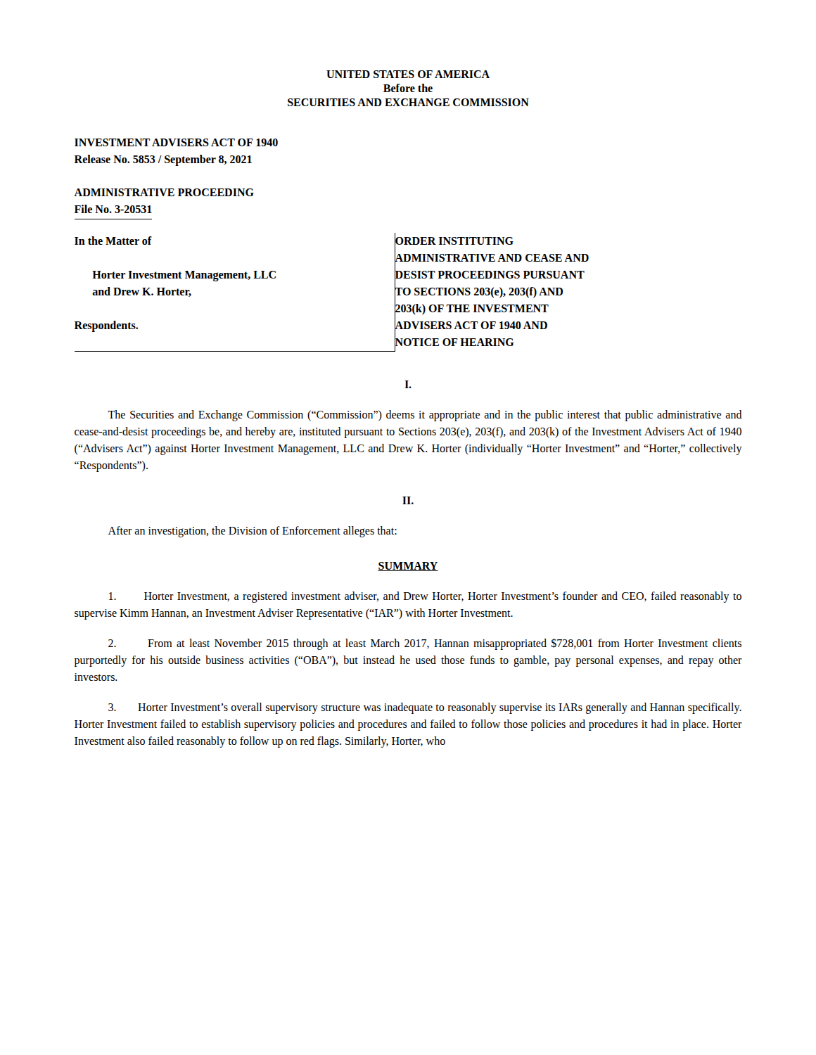UNITED STATES OF AMERICA
Before the
SECURITIES AND EXCHANGE COMMISSION
INVESTMENT ADVISERS ACT OF 1940
Release No. 5853 / September 8, 2021
ADMINISTRATIVE PROCEEDING
File No. 3-20531
| In the Matter of Horter Investment Management, LLC and Drew K. Horter, Respondents. | ORDER INSTITUTING ADMINISTRATIVE AND CEASE AND DESIST PROCEEDINGS PURSUANT TO SECTIONS 203(e), 203(f) AND 203(k) OF THE INVESTMENT ADVISERS ACT OF 1940 AND NOTICE OF HEARING |
I.
The Securities and Exchange Commission (“Commission”) deems it appropriate and in the public interest that public administrative and cease-and-desist proceedings be, and hereby are, instituted pursuant to Sections 203(e), 203(f), and 203(k) of the Investment Advisers Act of 1940 (“Advisers Act”) against Horter Investment Management, LLC and Drew K. Horter (individually “Horter Investment” and “Horter,” collectively “Respondents”).
II.
After an investigation, the Division of Enforcement alleges that:
SUMMARY
1. Horter Investment, a registered investment adviser, and Drew Horter, Horter Investment’s founder and CEO, failed reasonably to supervise Kimm Hannan, an Investment Adviser Representative (“IAR”) with Horter Investment.
2. From at least November 2015 through at least March 2017, Hannan misappropriated $728,001 from Horter Investment clients purportedly for his outside business activities (“OBA”), but instead he used those funds to gamble, pay personal expenses, and repay other investors.
3. Horter Investment’s overall supervisory structure was inadequate to reasonably supervise its IARs generally and Hannan specifically. Horter Investment failed to establish supervisory policies and procedures and failed to follow those policies and procedures it had in place. Horter Investment also failed reasonably to follow up on red flags. Similarly, Horter, who